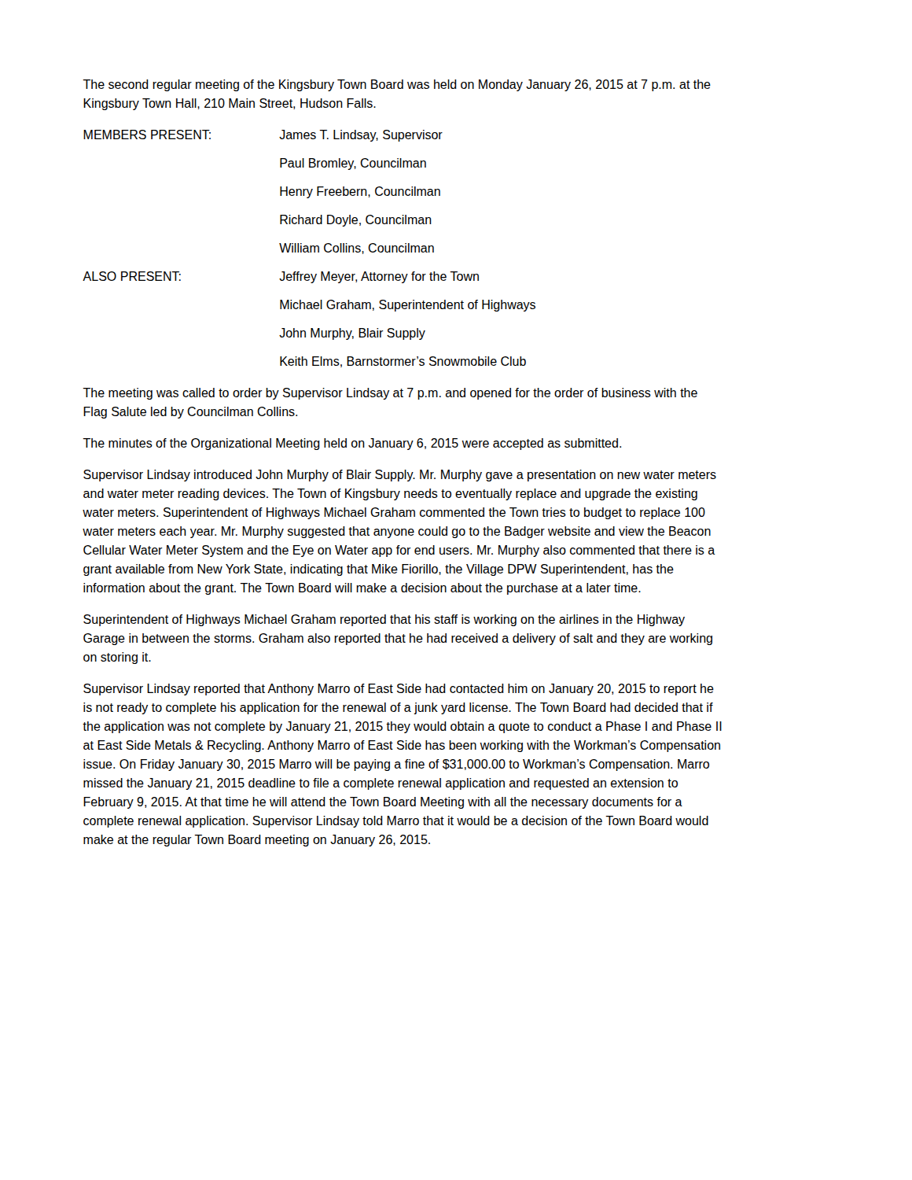The second regular meeting of the Kingsbury Town Board was held on Monday January 26, 2015 at 7 p.m. at the Kingsbury Town Hall, 210 Main Street, Hudson Falls.
MEMBERS PRESENT:
James T. Lindsay, Supervisor
Paul Bromley, Councilman
Henry Freebern, Councilman
Richard Doyle, Councilman
William Collins, Councilman
ALSO PRESENT:
Jeffrey Meyer, Attorney for the Town
Michael Graham, Superintendent of Highways
John Murphy, Blair Supply
Keith Elms, Barnstormer’s Snowmobile Club
The meeting was called to order by Supervisor Lindsay at 7 p.m. and opened for the order of business with the Flag Salute led by Councilman Collins.
The minutes of the Organizational Meeting held on January 6, 2015 were accepted as submitted.
Supervisor Lindsay introduced John Murphy of Blair Supply. Mr. Murphy gave a presentation on new water meters and water meter reading devices. The Town of Kingsbury needs to eventually replace and upgrade the existing water meters. Superintendent of Highways Michael Graham commented the Town tries to budget to replace 100 water meters each year. Mr. Murphy suggested that anyone could go to the Badger website and view the Beacon Cellular Water Meter System and the Eye on Water app for end users. Mr. Murphy also commented that there is a grant available from New York State, indicating that Mike Fiorillo, the Village DPW Superintendent, has the information about the grant. The Town Board will make a decision about the purchase at a later time.
Superintendent of Highways Michael Graham reported that his staff is working on the airlines in the Highway Garage in between the storms. Graham also reported that he had received a delivery of salt and they are working on storing it.
Supervisor Lindsay reported that Anthony Marro of East Side had contacted him on January 20, 2015 to report he is not ready to complete his application for the renewal of a junk yard license. The Town Board had decided that if the application was not complete by January 21, 2015 they would obtain a quote to conduct a Phase I and Phase II at East Side Metals & Recycling. Anthony Marro of East Side has been working with the Workman’s Compensation issue. On Friday January 30, 2015 Marro will be paying a fine of $31,000.00 to Workman’s Compensation. Marro missed the January 21, 2015 deadline to file a complete renewal application and requested an extension to February 9, 2015. At that time he will attend the Town Board Meeting with all the necessary documents for a complete renewal application. Supervisor Lindsay told Marro that it would be a decision of the Town Board would make at the regular Town Board meeting on January 26, 2015.